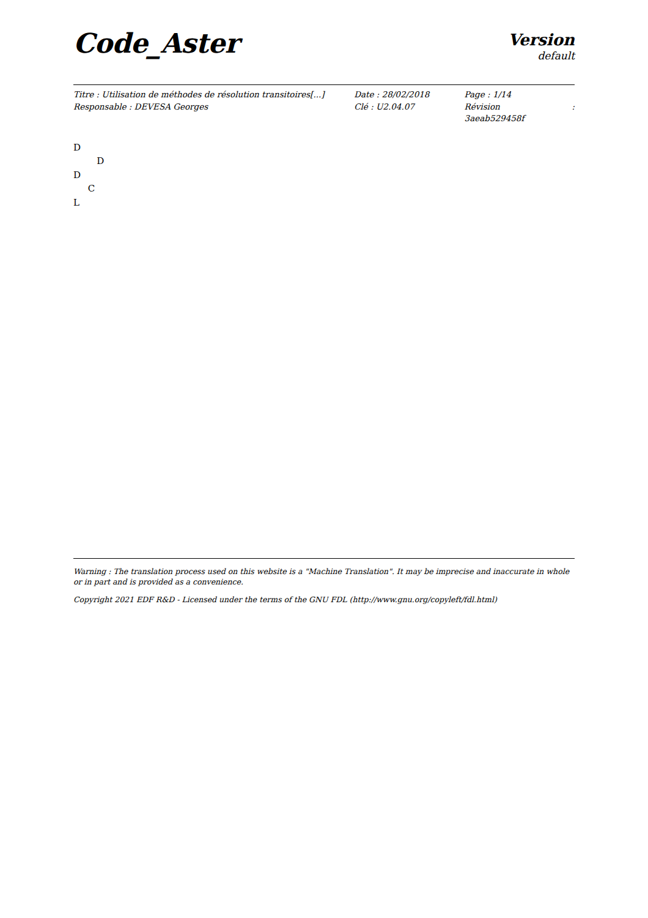Code_Aster
Version
default
| Titre : Utilisation de méthodes de résolution transitoires[...] | Date : 28/02/2018 | Page : 1/14 |
| Responsable : DEVESA Georges | Clé : U2.04.07 | Révision : |
| | | 3aeab529458f |
D
D
D
C
L
Warning : The translation process used on this website is a "Machine Translation". It may be imprecise and inaccurate in whole or in part and is provided as a convenience.
Copyright 2021 EDF R&D - Licensed under the terms of the GNU FDL (http://www.gnu.org/copyleft/fdl.html)